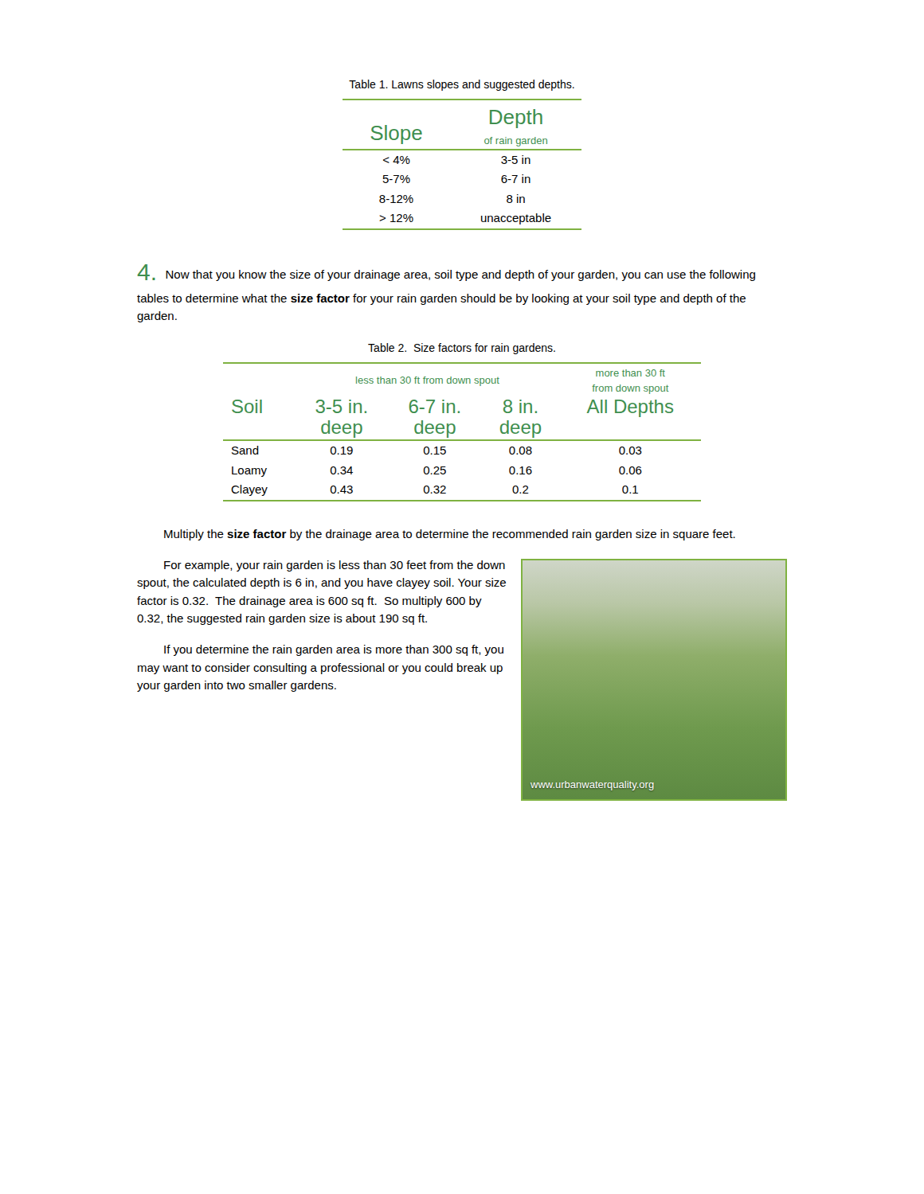Table 1. Lawns slopes and suggested depths.
| Slope | Depth of rain garden |
| --- | --- |
| < 4% | 3-5 in |
| 5-7% | 6-7 in |
| 8-12% | 8 in |
| > 12% | unacceptable |
4. Now that you know the size of your drainage area, soil type and depth of your garden, you can use the following tables to determine what the size factor for your rain garden should be by looking at your soil type and depth of the garden.
Table 2. Size factors for rain gardens.
| | less than 30 ft from down spout | more than 30 ft from down spout |
| --- | --- | --- |
| Soil | 3-5 in. deep | 6-7 in. deep | 8 in. deep | All Depths |
| Sand | 0.19 | 0.15 | 0.08 | 0.03 |
| Loamy | 0.34 | 0.25 | 0.16 | 0.06 |
| Clayey | 0.43 | 0.32 | 0.2 | 0.1 |
Multiply the size factor by the drainage area to determine the recommended rain garden size in square feet.
www.urbanwaterquality.org
For example, your rain garden is less than 30 feet from the down spout, the calculated depth is 6 in, and you have clayey soil. Your size factor is 0.32. The drainage area is 600 sq ft. So multiply 600 by 0.32, the suggested rain garden size is about 190 sq ft.
If you determine the rain garden area is more than 300 sq ft, you may want to consider consulting a professional or you could break up your garden into two smaller gardens.